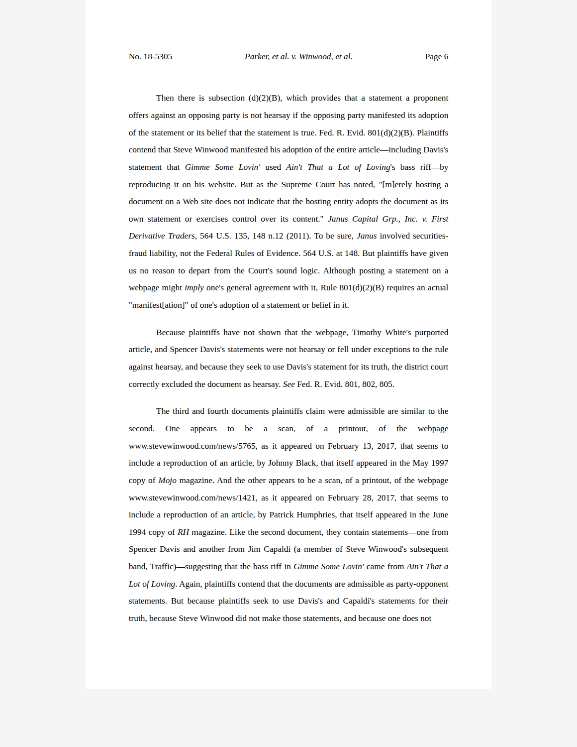No. 18-5305 Parker, et al. v. Winwood, et al. Page 6
Then there is subsection (d)(2)(B), which provides that a statement a proponent offers against an opposing party is not hearsay if the opposing party manifested its adoption of the statement or its belief that the statement is true. Fed. R. Evid. 801(d)(2)(B). Plaintiffs contend that Steve Winwood manifested his adoption of the entire article—including Davis's statement that Gimme Some Lovin' used Ain't That a Lot of Loving's bass riff—by reproducing it on his website. But as the Supreme Court has noted, "[m]erely hosting a document on a Web site does not indicate that the hosting entity adopts the document as its own statement or exercises control over its content." Janus Capital Grp., Inc. v. First Derivative Traders, 564 U.S. 135, 148 n.12 (2011). To be sure, Janus involved securities-fraud liability, not the Federal Rules of Evidence. 564 U.S. at 148. But plaintiffs have given us no reason to depart from the Court's sound logic. Although posting a statement on a webpage might imply one's general agreement with it, Rule 801(d)(2)(B) requires an actual "manifest[ation]" of one's adoption of a statement or belief in it.
Because plaintiffs have not shown that the webpage, Timothy White's purported article, and Spencer Davis's statements were not hearsay or fell under exceptions to the rule against hearsay, and because they seek to use Davis's statement for its truth, the district court correctly excluded the document as hearsay. See Fed. R. Evid. 801, 802, 805.
The third and fourth documents plaintiffs claim were admissible are similar to the second. One appears to be a scan, of a printout, of the webpage www.stevewinwood.com/news/5765, as it appeared on February 13, 2017, that seems to include a reproduction of an article, by Johnny Black, that itself appeared in the May 1997 copy of Mojo magazine. And the other appears to be a scan, of a printout, of the webpage www.stevewinwood.com/news/1421, as it appeared on February 28, 2017, that seems to include a reproduction of an article, by Patrick Humphries, that itself appeared in the June 1994 copy of RH magazine. Like the second document, they contain statements—one from Spencer Davis and another from Jim Capaldi (a member of Steve Winwood's subsequent band, Traffic)—suggesting that the bass riff in Gimme Some Lovin' came from Ain't That a Lot of Loving. Again, plaintiffs contend that the documents are admissible as party-opponent statements. But because plaintiffs seek to use Davis's and Capaldi's statements for their truth, because Steve Winwood did not make those statements, and because one does not